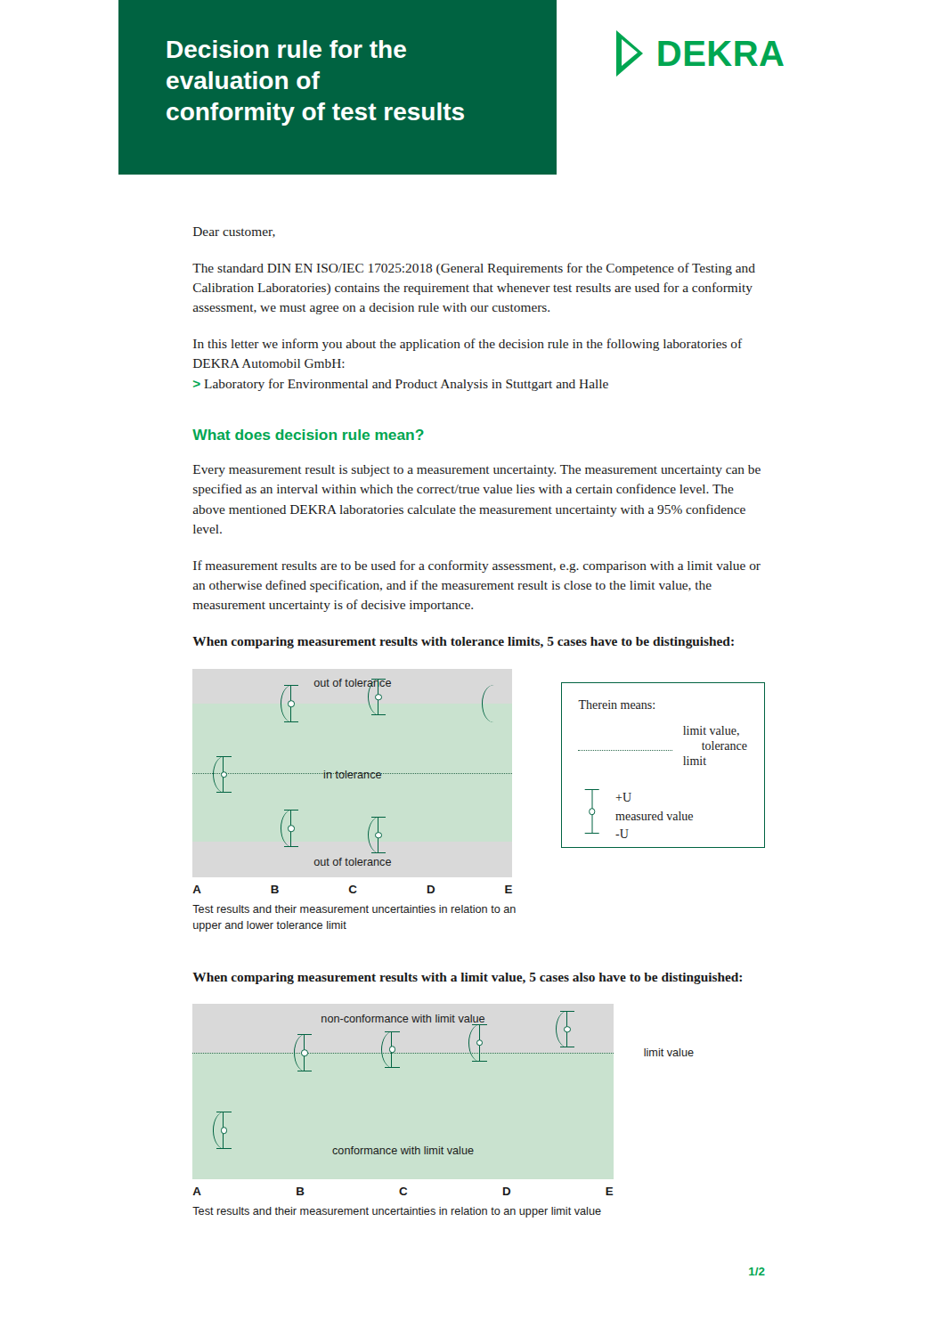Decision rule for the evaluation of
conformity of test results
DEKRA
Dear customer,
The standard DIN EN ISO/IEC 17025:2018 (General Requirements for the Competence of Testing and Calibration Laboratories) contains the requirement that whenever test results are used for a conformity assessment, we must agree on a decision rule with our customers.
In this letter we inform you about the application of the decision rule in the following laboratories of DEKRA Automobil GmbH:
> Laboratory for Environmental and Product Analysis in Stuttgart and Halle
What does decision rule mean?
Every measurement result is subject to a measurement uncertainty. The measurement uncertainty can be specified as an interval within which the correct/true value lies with a certain confidence level. The above mentioned DEKRA laboratories calculate the measurement uncertainty with a 95% confidence level.
If measurement results are to be used for a conformity assessment, e.g. comparison with a limit value or an otherwise defined specification, and if the measurement result is close to the limit value, the measurement uncertainty is of decisive importance.
When comparing measurement results with tolerance limits, 5 cases have to be distinguished:
out of tolerance
in tolerance
out of tolerance
ABCDE
Test results and their measurement uncertainties in relation to an upper and lower tolerance limit
Therein means:
limit value,
tolerance limit
+U measured value -U
When comparing measurement results with a limit value, 5 cases also have to be distinguished:
non-conformance with limit value
conformance with limit value
ABCDE
Test results and their measurement uncertainties in relation to an upper limit value
limit value
1/2